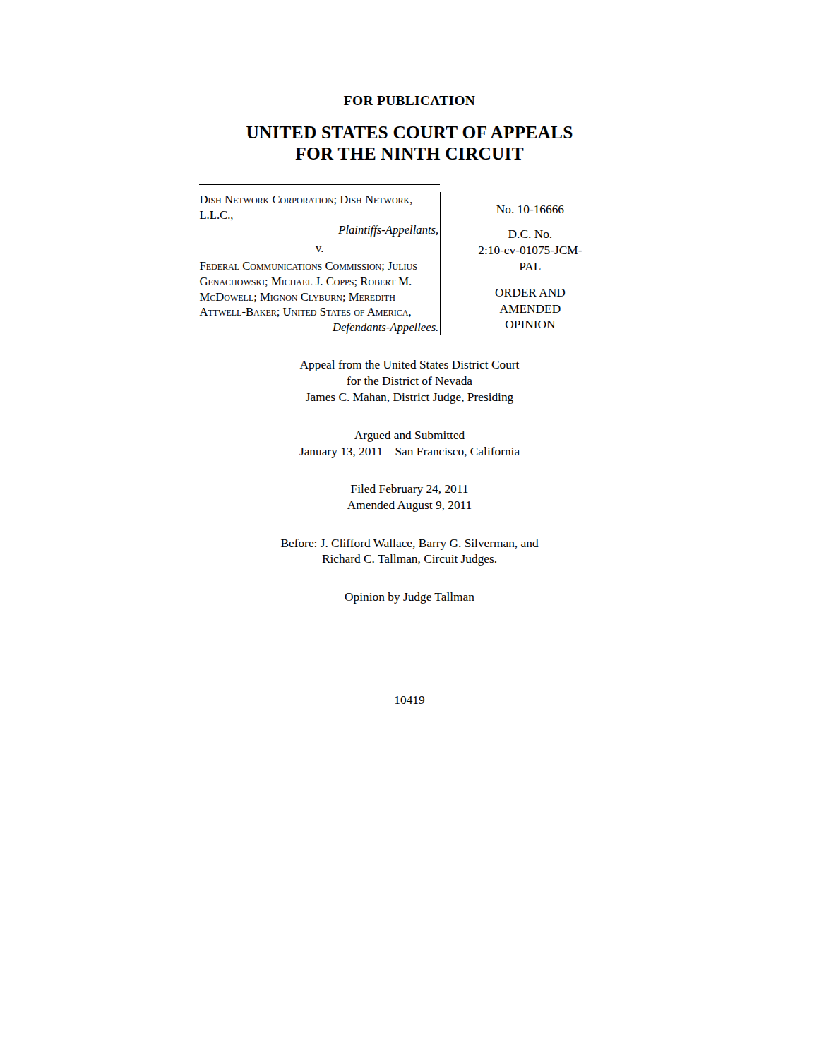FOR PUBLICATION
UNITED STATES COURT OF APPEALS
FOR THE NINTH CIRCUIT
| Dish Network Corporation ; Dish Network , L.L.C. , Plaintiffs-Appellants, v. Federal Communications Commission ; Julius Genachowski ; Michael J. Copps ; Robert M. McDowell ; Mignon Clyburn ; Meredith Attwell-Baker ; United States of America , Defendants-Appellees. | No. 10-16666 D.C. No. 2:10-cv-01075-JCM- PAL ORDER AND AMENDED OPINION |
Appeal from the United States District Court
for the District of Nevada
James C. Mahan, District Judge, Presiding
Argued and Submitted
January 13, 2011—San Francisco, California
Filed February 24, 2011
Amended August 9, 2011
Before: J. Clifford Wallace, Barry G. Silverman, and
Richard C. Tallman, Circuit Judges.
Opinion by Judge Tallman
10419